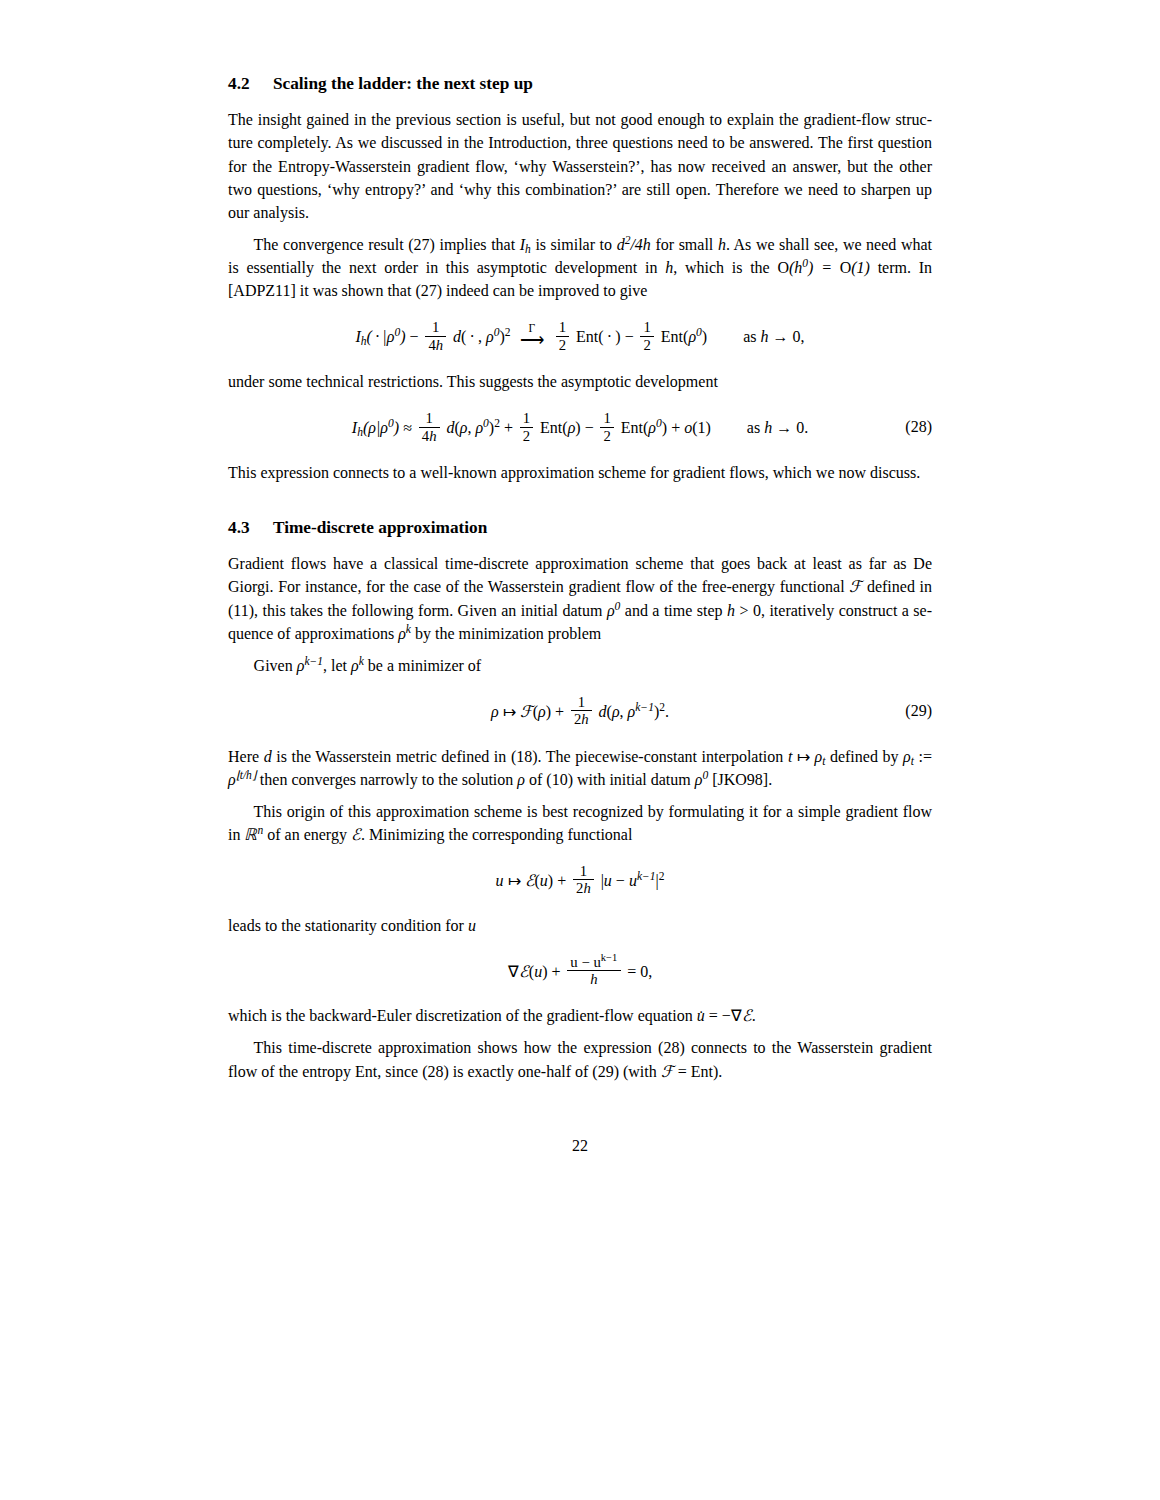4.2 Scaling the ladder: the next step up
The insight gained in the previous section is useful, but not good enough to explain the gradient-flow structure completely. As we discussed in the Introduction, three questions need to be answered. The first question for the Entropy-Wasserstein gradient flow, ‘why Wasserstein?’, has now received an answer, but the other two questions, ‘why entropy?’ and ‘why this combination?’ are still open. Therefore we need to sharpen up our analysis.
The convergence result (27) implies that Ih is similar to d2/4h for small h. As we shall see, we need what is essentially the next order in this asymptotic development in h, which is the O(h0) = O(1) term. In [ADPZ11] it was shown that (27) indeed can be improved to give
Ih( · |ρ0) − 14h d( · , ρ0)2 Γ⟶ 12 Ent( · ) − 12 Ent(ρ0)   as h → 0,
under some technical restrictions. This suggests the asymptotic development
Ih(ρ|ρ0) ≈ 14h d(ρ, ρ0)2 + 12 Ent(ρ) − 12 Ent(ρ0) + o(1)   as h → 0. (28)
This expression connects to a well-known approximation scheme for gradient flows, which we now discuss.
4.3 Time-discrete approximation
Gradient flows have a classical time-discrete approximation scheme that goes back at least as far as De Giorgi. For instance, for the case of the Wasserstein gradient flow of the free-energy functional ℱ defined in (11), this takes the following form. Given an initial datum ρ0 and a time step h > 0, iteratively construct a sequence of approximations ρk by the minimization problem
Given ρk−1, let ρk be a minimizer of
ρ ↦ ℱ(ρ) + 12h d(ρ, ρk−1)2. (29)
Here d is the Wasserstein metric defined in (18). The piecewise-constant interpolation t ↦ ρt defined by ρt := ρ⌊t/h⌋ then converges narrowly to the solution ρ of (10) with initial datum ρ0 [JKO98].
This origin of this approximation scheme is best recognized by formulating it for a simple gradient flow in ℝn of an energy ℰ. Minimizing the corresponding functional
u ↦ ℰ(u) + 12h |u − uk−1|2
leads to the stationarity condition for u
∇ℰ(u) + u − uk−1 h = 0,
which is the backward-Euler discretization of the gradient-flow equation u̇ = −∇ℰ.
This time-discrete approximation shows how the expression (28) connects to the Wasserstein gradient flow of the entropy Ent, since (28) is exactly one-half of (29) (with ℱ = Ent).
22